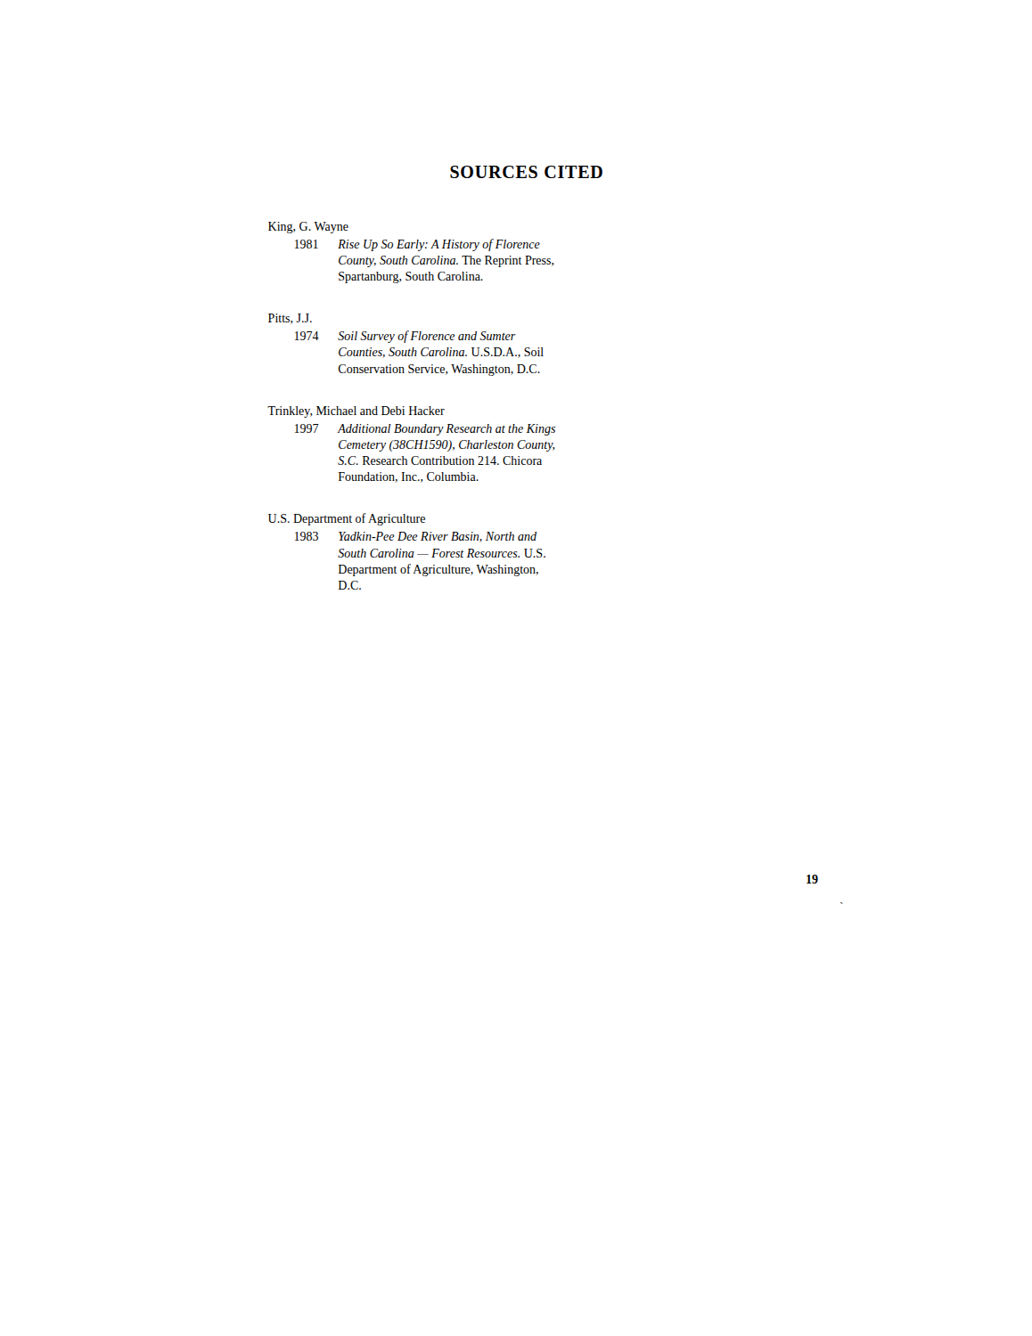SOURCES CITED
King, G. Wayne
1981
Rise Up So Early: A History of Florence County, South Carolina. The Reprint Press, Spartanburg, South Carolina.
Pitts, J.J.
1974
Soil Survey of Florence and Sumter Counties, South Carolina. U.S.D.A., Soil Conservation Service, Washington, D.C.
Trinkley, Michael and Debi Hacker
1997
Additional Boundary Research at the Kings Cemetery (38CH1590), Charleston County, S.C. Research Contribution 214. Chicora Foundation, Inc., Columbia.
U.S. Department of Agriculture
1983
Yadkin-Pee Dee River Basin, North and South Carolina — Forest Resources. U.S. Department of Agriculture, Washington, D.C.
19
`